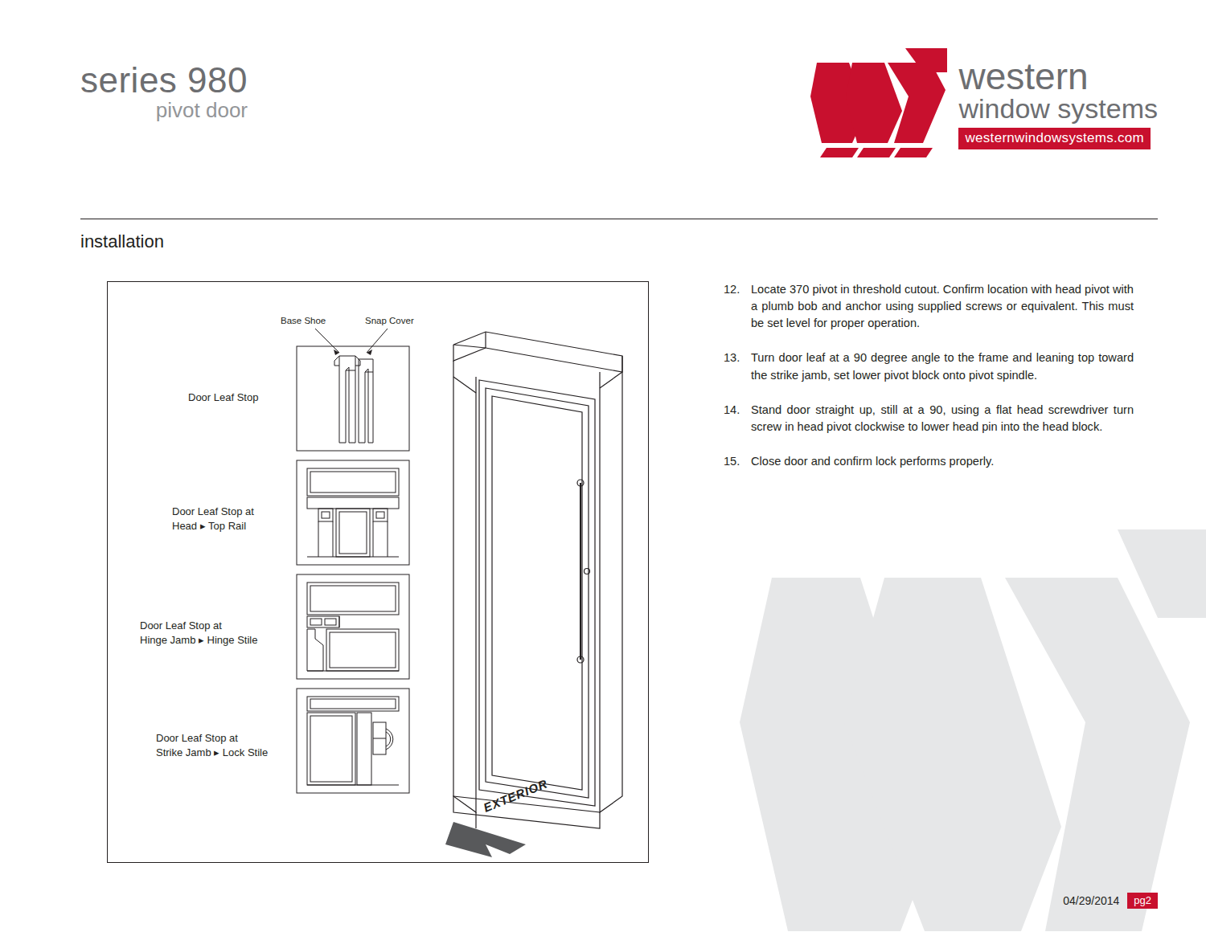series 980
pivot door
western
window systems
westernwindowsystems.com
installation
Base Shoe Snap Cover Door Leaf Stop Door Leaf Stop at Head ▸ Top Rail Door Leaf Stop at Hinge Jamb ▸ Hinge Stile Door Leaf Stop at Strike Jamb ▸ Lock Stile EXTERIOR
12. Locate 370 pivot in threshold cutout. Confirm location with head pivot with a plumb bob and anchor using supplied screws or equivalent. This must be set level for proper operation.
13. Turn door leaf at a 90 degree angle to the frame and leaning top toward the strike jamb, set lower pivot block onto pivot spindle.
14. Stand door straight up, still at a 90, using a flat head screwdriver turn screw in head pivot clockwise to lower head pin into the head block.
15. Close door and confirm lock performs properly.
04/29/2014 pg2